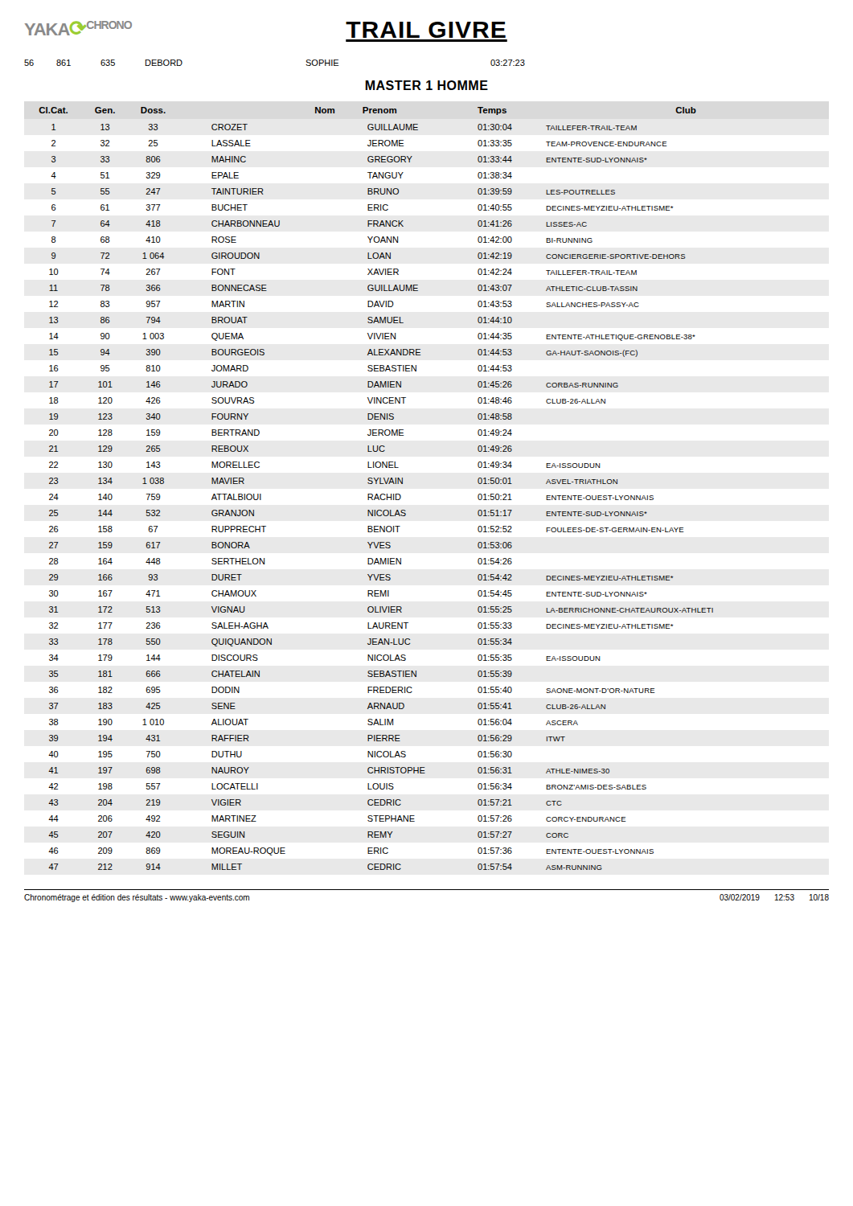YAKA⟳CHRONO
TRAIL GIVRE
56 861 635 DEBORD SOPHIE 03:27:23
MASTER 1 HOMME
| Cl.Cat. | Gen. | Doss. | Nom | Prenom | Temps | Club |
| --- | --- | --- | --- | --- | --- | --- |
| 1 | 13 | 33 | CROZET | GUILLAUME | 01:30:04 | TAILLEFER-TRAIL-TEAM |
| 2 | 32 | 25 | LASSALE | JEROME | 01:33:35 | TEAM-PROVENCE-ENDURANCE |
| 3 | 33 | 806 | MAHINC | GREGORY | 01:33:44 | ENTENTE-SUD-LYONNAIS* |
| 4 | 51 | 329 | EPALE | TANGUY | 01:38:34 | |
| 5 | 55 | 247 | TAINTURIER | BRUNO | 01:39:59 | LES-POUTRELLES |
| 6 | 61 | 377 | BUCHET | ERIC | 01:40:55 | DECINES-MEYZIEU-ATHLETISME* |
| 7 | 64 | 418 | CHARBONNEAU | FRANCK | 01:41:26 | LISSES-AC |
| 8 | 68 | 410 | ROSE | YOANN | 01:42:00 | BI-RUNNING |
| 9 | 72 | 1 064 | GIROUDON | LOAN | 01:42:19 | CONCIERGERIE-SPORTIVE-DEHORS |
| 10 | 74 | 267 | FONT | XAVIER | 01:42:24 | TAILLEFER-TRAIL-TEAM |
| 11 | 78 | 366 | BONNECASE | GUILLAUME | 01:43:07 | ATHLETIC-CLUB-TASSIN |
| 12 | 83 | 957 | MARTIN | DAVID | 01:43:53 | SALLANCHES-PASSY-AC |
| 13 | 86 | 794 | BROUAT | SAMUEL | 01:44:10 | |
| 14 | 90 | 1 003 | QUEMA | VIVIEN | 01:44:35 | ENTENTE-ATHLETIQUE-GRENOBLE-38* |
| 15 | 94 | 390 | BOURGEOIS | ALEXANDRE | 01:44:53 | GA-HAUT-SAONOIS-(FC) |
| 16 | 95 | 810 | JOMARD | SEBASTIEN | 01:44:53 | |
| 17 | 101 | 146 | JURADO | DAMIEN | 01:45:26 | CORBAS-RUNNING |
| 18 | 120 | 426 | SOUVRAS | VINCENT | 01:48:46 | CLUB-26-ALLAN |
| 19 | 123 | 340 | FOURNY | DENIS | 01:48:58 | |
| 20 | 128 | 159 | BERTRAND | JEROME | 01:49:24 | |
| 21 | 129 | 265 | REBOUX | LUC | 01:49:26 | |
| 22 | 130 | 143 | MORELLEC | LIONEL | 01:49:34 | EA-ISSOUDUN |
| 23 | 134 | 1 038 | MAVIER | SYLVAIN | 01:50:01 | ASVEL-TRIATHLON |
| 24 | 140 | 759 | ATTALBIOUI | RACHID | 01:50:21 | ENTENTE-OUEST-LYONNAIS |
| 25 | 144 | 532 | GRANJON | NICOLAS | 01:51:17 | ENTENTE-SUD-LYONNAIS* |
| 26 | 158 | 67 | RUPPRECHT | BENOIT | 01:52:52 | FOULEES-DE-ST-GERMAIN-EN-LAYE |
| 27 | 159 | 617 | BONORA | YVES | 01:53:06 | |
| 28 | 164 | 448 | SERTHELON | DAMIEN | 01:54:26 | |
| 29 | 166 | 93 | DURET | YVES | 01:54:42 | DECINES-MEYZIEU-ATHLETISME* |
| 30 | 167 | 471 | CHAMOUX | REMI | 01:54:45 | ENTENTE-SUD-LYONNAIS* |
| 31 | 172 | 513 | VIGNAU | OLIVIER | 01:55:25 | LA-BERRICHONNE-CHATEAUROUX-ATHLETI |
| 32 | 177 | 236 | SALEH-AGHA | LAURENT | 01:55:33 | DECINES-MEYZIEU-ATHLETISME* |
| 33 | 178 | 550 | QUIQUANDON | JEAN-LUC | 01:55:34 | |
| 34 | 179 | 144 | DISCOURS | NICOLAS | 01:55:35 | EA-ISSOUDUN |
| 35 | 181 | 666 | CHATELAIN | SEBASTIEN | 01:55:39 | |
| 36 | 182 | 695 | DODIN | FREDERIC | 01:55:40 | SAONE-MONT-D'OR-NATURE |
| 37 | 183 | 425 | SENE | ARNAUD | 01:55:41 | CLUB-26-ALLAN |
| 38 | 190 | 1 010 | ALIOUAT | SALIM | 01:56:04 | ASCERA |
| 39 | 194 | 431 | RAFFIER | PIERRE | 01:56:29 | ITWT |
| 40 | 195 | 750 | DUTHU | NICOLAS | 01:56:30 | |
| 41 | 197 | 698 | NAUROY | CHRISTOPHE | 01:56:31 | ATHLE-NIMES-30 |
| 42 | 198 | 557 | LOCATELLI | LOUIS | 01:56:34 | BRONZ'AMIS-DES-SABLES |
| 43 | 204 | 219 | VIGIER | CEDRIC | 01:57:21 | CTC |
| 44 | 206 | 492 | MARTINEZ | STEPHANE | 01:57:26 | CORCY-ENDURANCE |
| 45 | 207 | 420 | SEGUIN | REMY | 01:57:27 | CORC |
| 46 | 209 | 869 | MOREAU-ROQUE | ERIC | 01:57:36 | ENTENTE-OUEST-LYONNAIS |
| 47 | 212 | 914 | MILLET | CEDRIC | 01:57:54 | ASM-RUNNING |
Chronométrage et édition des résultats - www.yaka-events.com
03/02/201912:5310/18